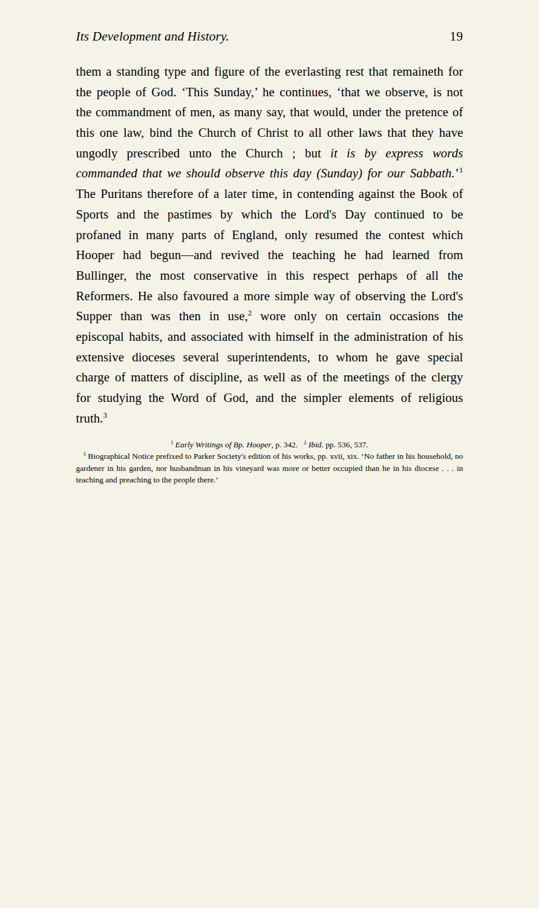Its Development and History. 19
them a standing type and figure of the everlasting rest that remaineth for the people of God. ‘This Sunday,’ he continues, ‘that we observe, is not the commandment of men, as many say, that would, under the pretence of this one law, bind the Church of Christ to all other laws that they have ungodly prescribed unto the Church ; but it is by express words commanded that we should observe this day (Sunday) for our Sabbath.’1 The Puritans therefore of a later time, in contending against the Book of Sports and the pastimes by which the Lord's Day continued to be profaned in many parts of England, only resumed the contest which Hooper had begun—and revived the teaching he had learned from Bullinger, the most conservative in this respect perhaps of all the Reformers. He also favoured a more simple way of observing the Lord's Supper than was then in use,2 wore only on certain occasions the episcopal habits, and associated with himself in the administration of his extensive dioceses several superintendents, to whom he gave special charge of matters of discipline, as well as of the meetings of the clergy for studying the Word of God, and the simpler elements of religious truth.3
1 Early Writings of Bp. Hooper, p. 342. 2 Ibid. pp. 536, 537.
3 Biographical Notice prefixed to Parker Society's edition of his works, pp. xvii, xix. ‘No father in his household, no gardener in his garden, nor husbandman in his vineyard was more or better occupied than he in his diocese . . . in teaching and preaching to the people there.’